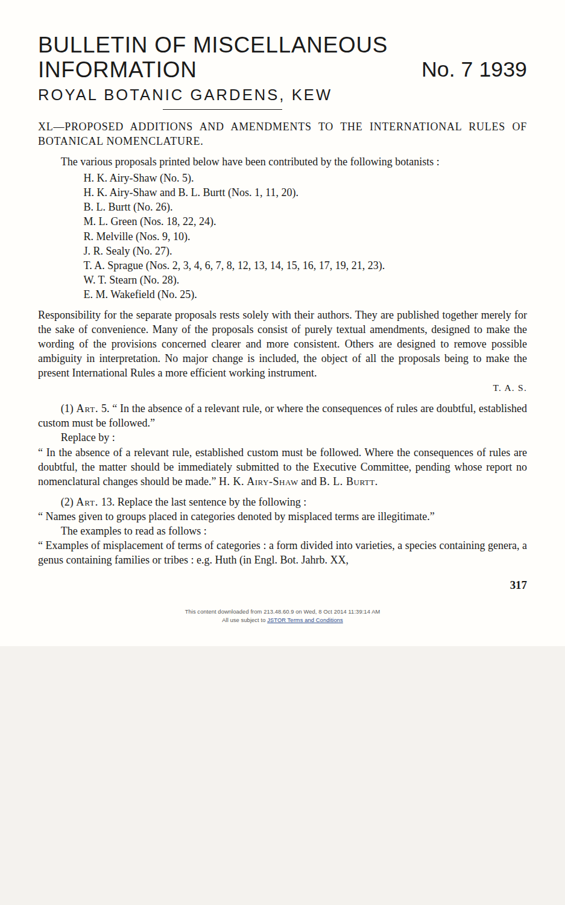BULLETIN OF MISCELLANEOUS INFORMATION No. 7 1939
ROYAL BOTANIC GARDENS, KEW
XL—Proposed Additions and Amendments to the International Rules of Botanical Nomenclature.
The various proposals printed below have been contributed by the following botanists :
H. K. Airy-Shaw (No. 5).
H. K. Airy-Shaw and B. L. Burtt (Nos. 1, 11, 20).
B. L. Burtt (No. 26).
M. L. Green (Nos. 18, 22, 24).
R. Melville (Nos. 9, 10).
J. R. Sealy (No. 27).
T. A. Sprague (Nos. 2, 3, 4, 6, 7, 8, 12, 13, 14, 15, 16, 17, 19, 21, 23).
W. T. Stearn (No. 28).
E. M. Wakefield (No. 25).
Responsibility for the separate proposals rests solely with their authors. They are published together merely for the sake of convenience. Many of the proposals consist of purely textual amendments, designed to make the wording of the provisions concerned clearer and more consistent. Others are designed to remove possible ambiguity in interpretation. No major change is included, the object of all the proposals being to make the present International Rules a more efficient working instrument.
T. A. S.
(1) Art. 5. “ In the absence of a relevant rule, or where the consequences of rules are doubtful, established custom must be followed.”
Replace by :
“ In the absence of a relevant rule, established custom must be followed. Where the consequences of rules are doubtful, the matter should be immediately submitted to the Executive Committee, pending whose report no nomenclatural changes should be made.” H. K. Airy-Shaw and B. L. Burtt.
(2) Art. 13. Replace the last sentence by the following :
“ Names given to groups placed in categories denoted by misplaced terms are illegitimate.”
The examples to read as follows :
“ Examples of misplacement of terms of categories : a form divided into varieties, a species containing genera, a genus containing families or tribes : e.g. Huth (in Engl. Bot. Jahrb. XX,
317
This content downloaded from 213.48.60.9 on Wed, 8 Oct 2014 11:39:14 AM
All use subject to JSTOR Terms and Conditions